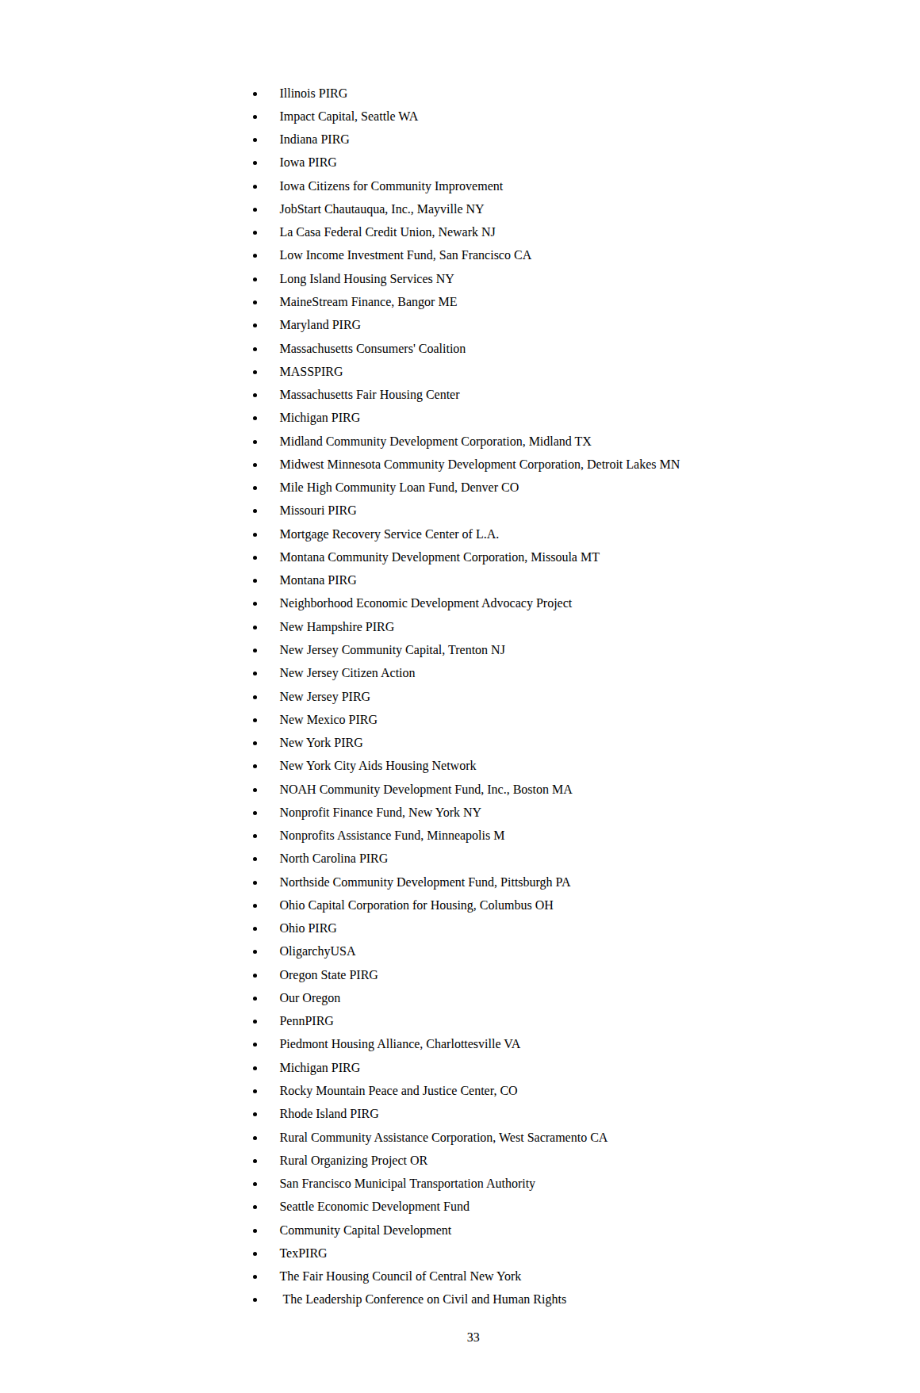Illinois PIRG
Impact Capital, Seattle WA
Indiana PIRG
Iowa PIRG
Iowa Citizens for Community Improvement
JobStart Chautauqua, Inc., Mayville NY
La Casa Federal Credit Union, Newark NJ
Low Income Investment Fund, San Francisco CA
Long Island Housing Services NY
MaineStream Finance, Bangor ME
Maryland PIRG
Massachusetts Consumers' Coalition
MASSPIRG
Massachusetts Fair Housing Center
Michigan PIRG
Midland Community Development Corporation, Midland TX
Midwest Minnesota Community Development Corporation, Detroit Lakes MN
Mile High Community Loan Fund, Denver CO
Missouri PIRG
Mortgage Recovery Service Center of L.A.
Montana Community Development Corporation, Missoula MT
Montana PIRG
Neighborhood Economic Development Advocacy Project
New Hampshire PIRG
New Jersey Community Capital, Trenton NJ
New Jersey Citizen Action
New Jersey PIRG
New Mexico PIRG
New York PIRG
New York City Aids Housing Network
NOAH Community Development Fund, Inc., Boston MA
Nonprofit Finance Fund, New York NY
Nonprofits Assistance Fund, Minneapolis M
North Carolina PIRG
Northside Community Development Fund, Pittsburgh PA
Ohio Capital Corporation for Housing, Columbus OH
Ohio PIRG
OligarchyUSA
Oregon State PIRG
Our Oregon
PennPIRG
Piedmont Housing Alliance, Charlottesville VA
Michigan PIRG
Rocky Mountain Peace and Justice Center, CO
Rhode Island PIRG
Rural Community Assistance Corporation, West Sacramento CA
Rural Organizing Project OR
San Francisco Municipal Transportation Authority
Seattle Economic Development Fund
Community Capital Development
TexPIRG
The Fair Housing Council of Central New York
The Leadership Conference on Civil and Human Rights
33